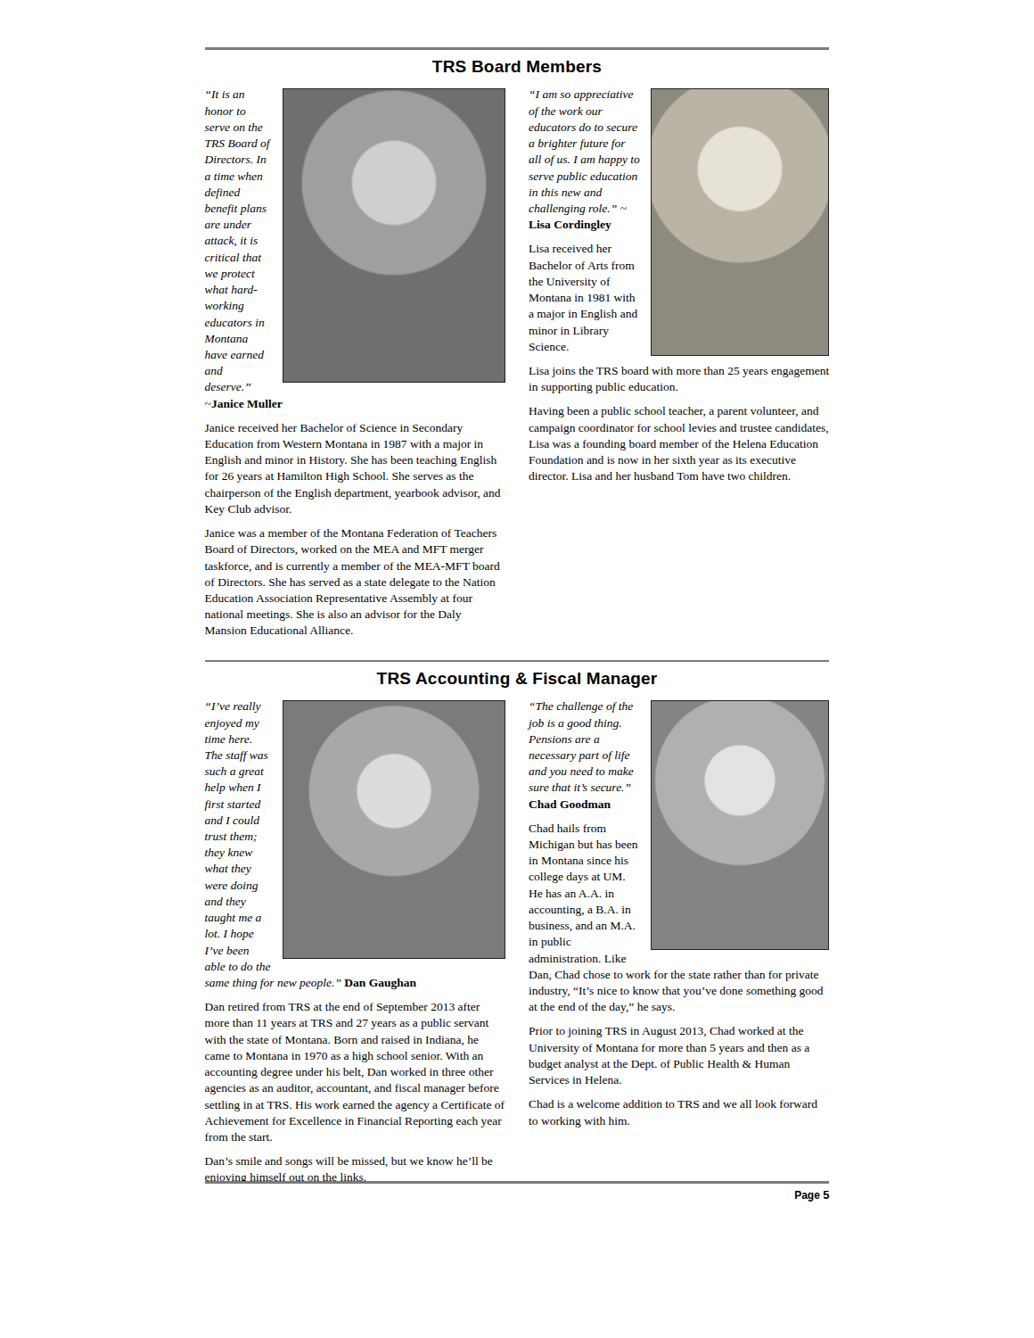TRS Board Members
“It is an honor to serve on the TRS Board of Directors. In a time when defined benefit plans are under attack, it is critical that we protect what hard-working educators in Montana have earned and deserve.” ~Janice Muller
Janice received her Bachelor of Science in Secondary Education from Western Montana in 1987 with a major in English and minor in History. She has been teaching English for 26 years at Hamilton High School. She serves as the chairperson of the English department, yearbook advisor, and Key Club advisor.
Janice was a member of the Montana Federation of Teachers Board of Directors, worked on the MEA and MFT merger taskforce, and is currently a member of the MEA-MFT board of Directors. She has served as a state delegate to the Nation Education Association Representative Assembly at four national meetings. She is also an advisor for the Daly Mansion Educational Alliance.
“I am so appreciative of the work our educators do to secure a brighter future for all of us. I am happy to serve public education in this new and challenging role.” ~ Lisa Cordingley
Lisa received her Bachelor of Arts from the University of Montana in 1981 with a major in English and minor in Library Science.
Lisa joins the TRS board with more than 25 years engagement in supporting public education.
Having been a public school teacher, a parent volunteer, and campaign coordinator for school levies and trustee candidates, Lisa was a founding board member of the Helena Education Foundation and is now in her sixth year as its executive director. Lisa and her husband Tom have two children.
TRS Accounting & Fiscal Manager
“I’ve really enjoyed my time here. The staff was such a great help when I first started and I could trust them; they knew what they were doing and they taught me a lot. I hope I’ve been able to do the same thing for new people.” Dan Gaughan
Dan retired from TRS at the end of September 2013 after more than 11 years at TRS and 27 years as a public servant with the state of Montana. Born and raised in Indiana, he came to Montana in 1970 as a high school senior. With an accounting degree under his belt, Dan worked in three other agencies as an auditor, accountant, and fiscal manager before settling in at TRS. His work earned the agency a Certificate of Achievement for Excellence in Financial Reporting each year from the start.
Dan’s smile and songs will be missed, but we know he’ll be enjoying himself out on the links.
“The challenge of the job is a good thing. Pensions are a necessary part of life and you need to make sure that it’s secure.”
Chad Goodman
Chad hails from Michigan but has been in Montana since his college days at UM. He has an A.A. in accounting, a B.A. in business, and an M.A. in public administration. Like Dan, Chad chose to work for the state rather than for private industry, “It’s nice to know that you’ve done something good at the end of the day,” he says.
Prior to joining TRS in August 2013, Chad worked at the University of Montana for more than 5 years and then as a budget analyst at the Dept. of Public Health & Human Services in Helena.
Chad is a welcome addition to TRS and we all look forward to working with him.
Page 5